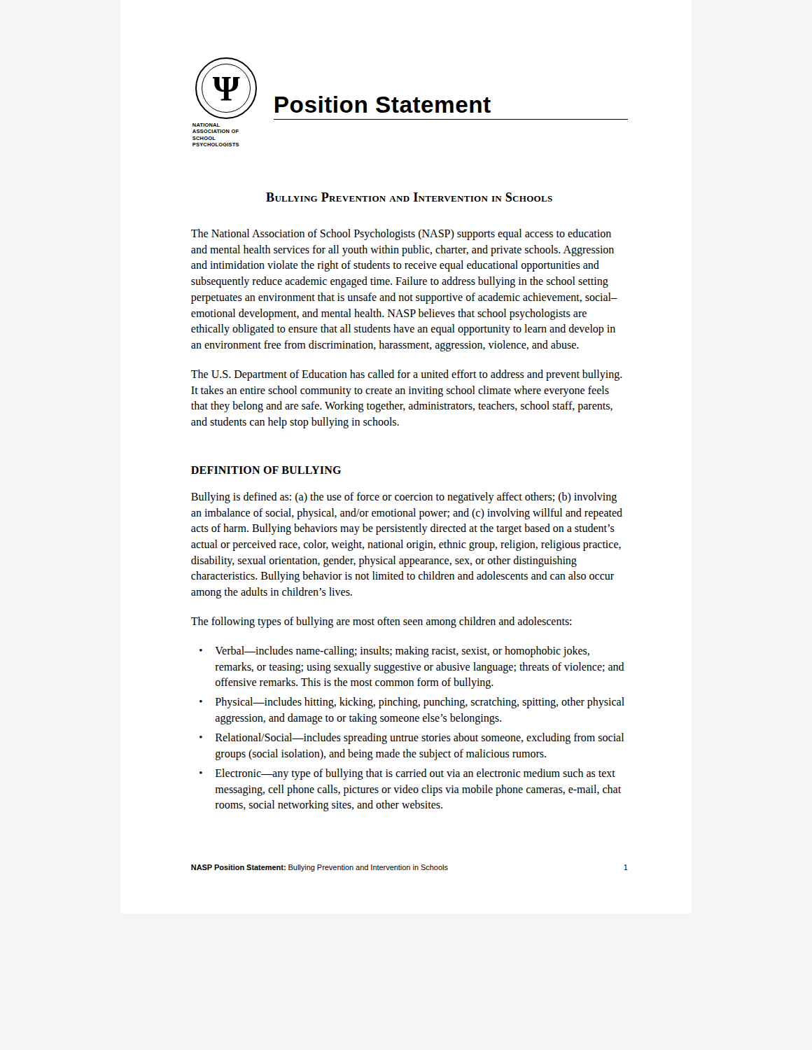National
Association of
School
Psychologists
Position Statement
Bullying Prevention and Intervention in Schools
The National Association of School Psychologists (NASP) supports equal access to education and mental health services for all youth within public, charter, and private schools. Aggression and intimidation violate the right of students to receive equal educational opportunities and subsequently reduce academic engaged time. Failure to address bullying in the school setting perpetuates an environment that is unsafe and not supportive of academic achievement, social–emotional development, and mental health. NASP believes that school psychologists are ethically obligated to ensure that all students have an equal opportunity to learn and develop in an environment free from discrimination, harassment, aggression, violence, and abuse.
The U.S. Department of Education has called for a united effort to address and prevent bullying. It takes an entire school community to create an inviting school climate where everyone feels that they belong and are safe. Working together, administrators, teachers, school staff, parents, and students can help stop bullying in schools.
Definition of Bullying
Bullying is defined as: (a) the use of force or coercion to negatively affect others; (b) involving an imbalance of social, physical, and/or emotional power; and (c) involving willful and repeated acts of harm. Bullying behaviors may be persistently directed at the target based on a student’s actual or perceived race, color, weight, national origin, ethnic group, religion, religious practice, disability, sexual orientation, gender, physical appearance, sex, or other distinguishing characteristics. Bullying behavior is not limited to children and adolescents and can also occur among the adults in children’s lives.
The following types of bullying are most often seen among children and adolescents:
Verbal—includes name-calling; insults; making racist, sexist, or homophobic jokes, remarks, or teasing; using sexually suggestive or abusive language; threats of violence; and offensive remarks. This is the most common form of bullying.
Physical—includes hitting, kicking, pinching, punching, scratching, spitting, other physical aggression, and damage to or taking someone else’s belongings.
Relational/Social—includes spreading untrue stories about someone, excluding from social groups (social isolation), and being made the subject of malicious rumors.
Electronic—any type of bullying that is carried out via an electronic medium such as text messaging, cell phone calls, pictures or video clips via mobile phone cameras, e-mail, chat rooms, social networking sites, and other websites.
NASP Position Statement: Bullying Prevention and Intervention in Schools
1